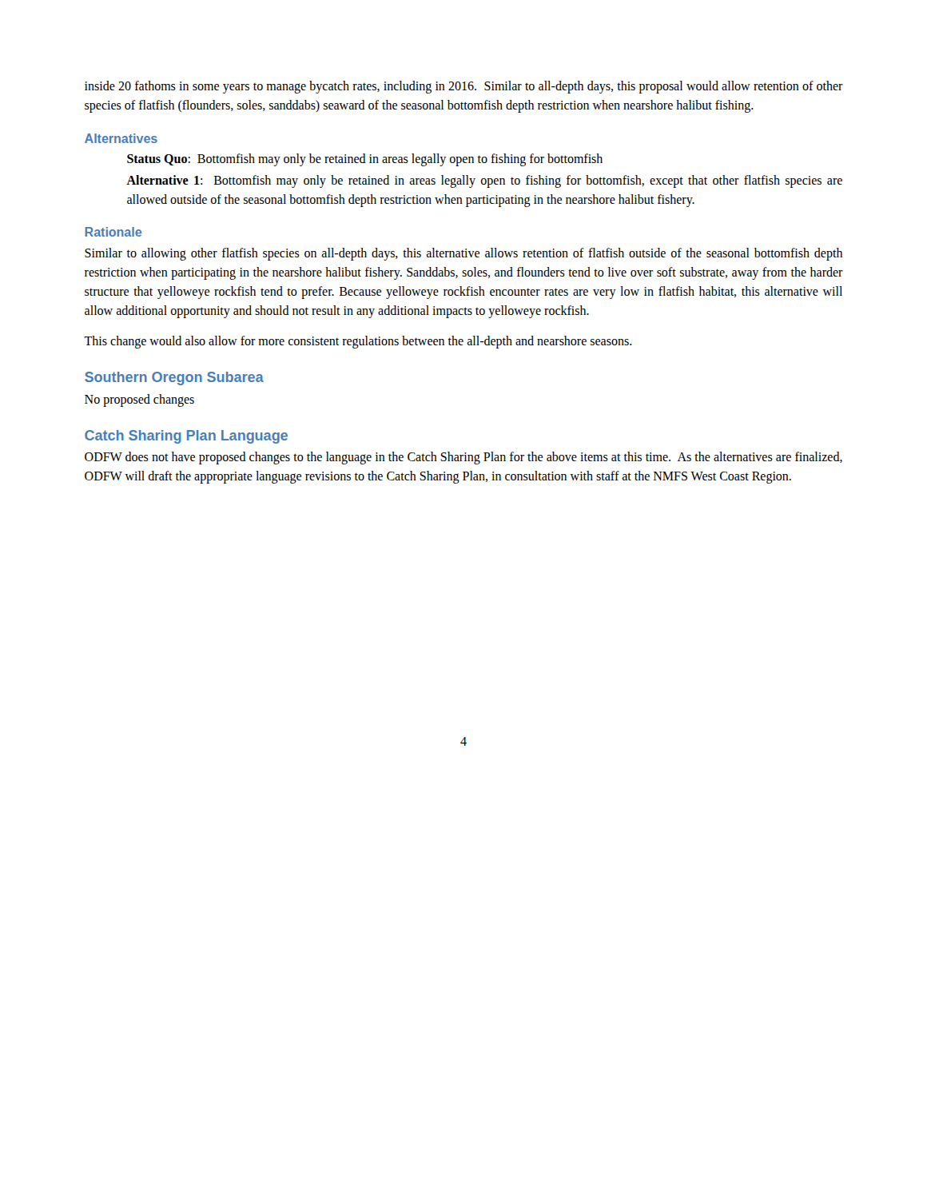inside 20 fathoms in some years to manage bycatch rates, including in 2016. Similar to all-depth days, this proposal would allow retention of other species of flatfish (flounders, soles, sanddabs) seaward of the seasonal bottomfish depth restriction when nearshore halibut fishing.
Alternatives
Status Quo: Bottomfish may only be retained in areas legally open to fishing for bottomfish
Alternative 1: Bottomfish may only be retained in areas legally open to fishing for bottomfish, except that other flatfish species are allowed outside of the seasonal bottomfish depth restriction when participating in the nearshore halibut fishery.
Rationale
Similar to allowing other flatfish species on all-depth days, this alternative allows retention of flatfish outside of the seasonal bottomfish depth restriction when participating in the nearshore halibut fishery. Sanddabs, soles, and flounders tend to live over soft substrate, away from the harder structure that yelloweye rockfish tend to prefer. Because yelloweye rockfish encounter rates are very low in flatfish habitat, this alternative will allow additional opportunity and should not result in any additional impacts to yelloweye rockfish.
This change would also allow for more consistent regulations between the all-depth and nearshore seasons.
Southern Oregon Subarea
No proposed changes
Catch Sharing Plan Language
ODFW does not have proposed changes to the language in the Catch Sharing Plan for the above items at this time. As the alternatives are finalized, ODFW will draft the appropriate language revisions to the Catch Sharing Plan, in consultation with staff at the NMFS West Coast Region.
4